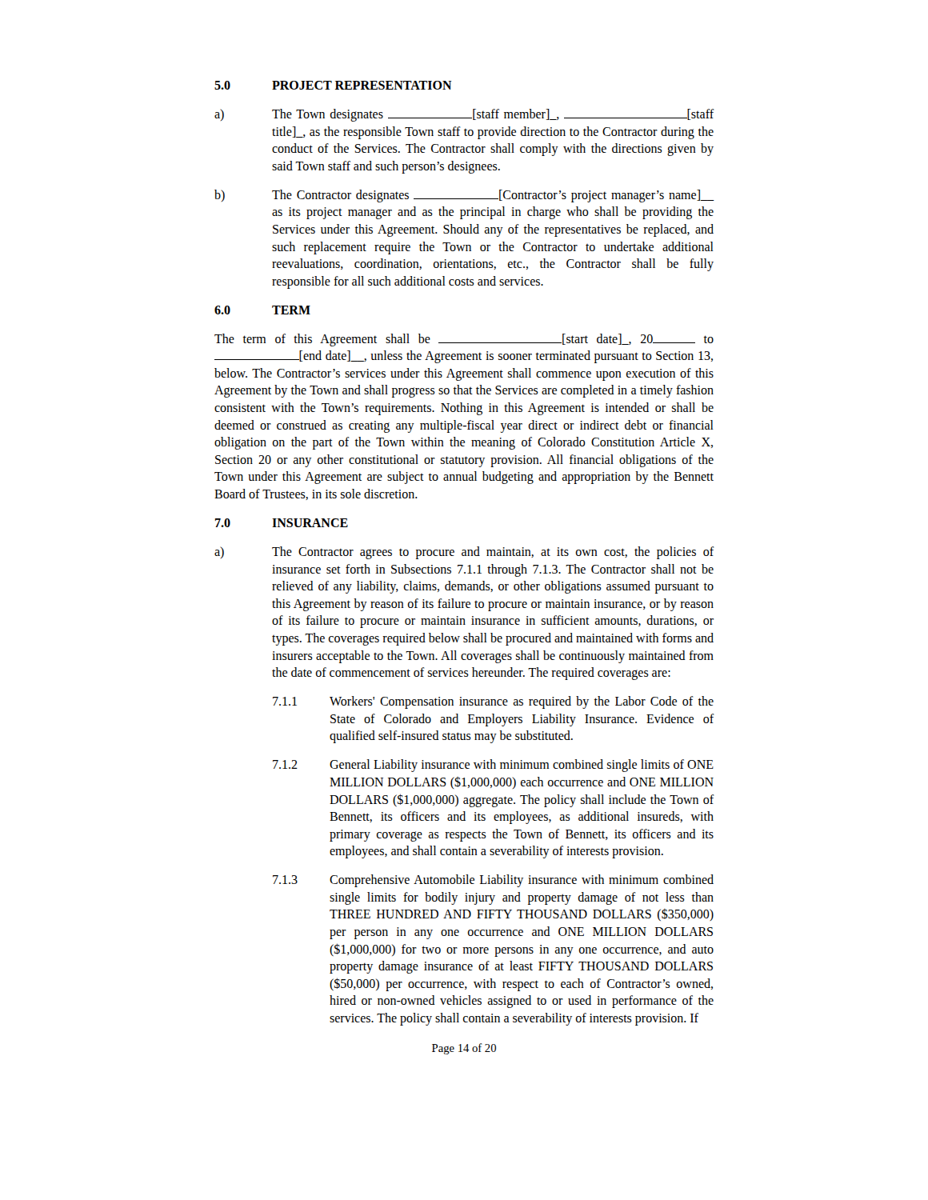5.0
PROJECT REPRESENTATION
a)
The Town designates [staff member]_, [staff title]_, as the responsible Town staff to provide direction to the Contractor during the conduct of the Services. The Contractor shall comply with the directions given by said Town staff and such person’s designees.
b)
The Contractor designates [Contractor’s project manager’s name]__ as its project manager and as the principal in charge who shall be providing the Services under this Agreement. Should any of the representatives be replaced, and such replacement require the Town or the Contractor to undertake additional reevaluations, coordination, orientations, etc., the Contractor shall be fully responsible for all such additional costs and services.
6.0
TERM
The term of this Agreement shall be [start date]_, 20 to [end date]__, unless the Agreement is sooner terminated pursuant to Section 13, below. The Contractor’s services under this Agreement shall commence upon execution of this Agreement by the Town and shall progress so that the Services are completed in a timely fashion consistent with the Town’s requirements. Nothing in this Agreement is intended or shall be deemed or construed as creating any multiple-fiscal year direct or indirect debt or financial obligation on the part of the Town within the meaning of Colorado Constitution Article X, Section 20 or any other constitutional or statutory provision. All financial obligations of the Town under this Agreement are subject to annual budgeting and appropriation by the Bennett Board of Trustees, in its sole discretion.
7.0
INSURANCE
a)
The Contractor agrees to procure and maintain, at its own cost, the policies of insurance set forth in Subsections 7.1.1 through 7.1.3. The Contractor shall not be relieved of any liability, claims, demands, or other obligations assumed pursuant to this Agreement by reason of its failure to procure or maintain insurance, or by reason of its failure to procure or maintain insurance in sufficient amounts, durations, or types. The coverages required below shall be procured and maintained with forms and insurers acceptable to the Town. All coverages shall be continuously maintained from the date of commencement of services hereunder. The required coverages are:
7.1.1
Workers' Compensation insurance as required by the Labor Code of the State of Colorado and Employers Liability Insurance. Evidence of qualified self-insured status may be substituted.
7.1.2
General Liability insurance with minimum combined single limits of ONE MILLION DOLLARS ($1,000,000) each occurrence and ONE MILLION DOLLARS ($1,000,000) aggregate. The policy shall include the Town of Bennett, its officers and its employees, as additional insureds, with primary coverage as respects the Town of Bennett, its officers and its employees, and shall contain a severability of interests provision.
7.1.3
Comprehensive Automobile Liability insurance with minimum combined single limits for bodily injury and property damage of not less than THREE HUNDRED AND FIFTY THOUSAND DOLLARS ($350,000) per person in any one occurrence and ONE MILLION DOLLARS ($1,000,000) for two or more persons in any one occurrence, and auto property damage insurance of at least FIFTY THOUSAND DOLLARS ($50,000) per occurrence, with respect to each of Contractor’s owned, hired or non-owned vehicles assigned to or used in performance of the services. The policy shall contain a severability of interests provision. If
Page 14 of 20